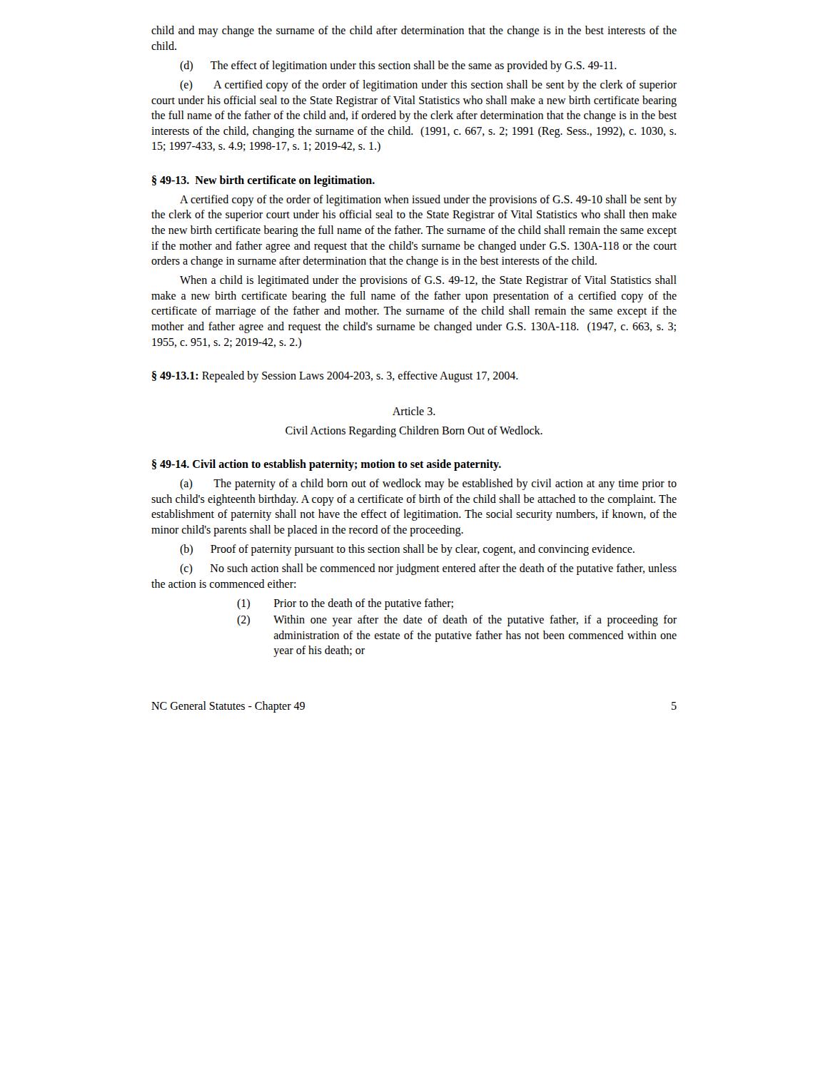child and may change the surname of the child after determination that the change is in the best interests of the child.
(d) The effect of legitimation under this section shall be the same as provided by G.S. 49-11.
(e) A certified copy of the order of legitimation under this section shall be sent by the clerk of superior court under his official seal to the State Registrar of Vital Statistics who shall make a new birth certificate bearing the full name of the father of the child and, if ordered by the clerk after determination that the change is in the best interests of the child, changing the surname of the child. (1991, c. 667, s. 2; 1991 (Reg. Sess., 1992), c. 1030, s. 15; 1997-433, s. 4.9; 1998-17, s. 1; 2019-42, s. 1.)
§ 49-13. New birth certificate on legitimation.
A certified copy of the order of legitimation when issued under the provisions of G.S. 49-10 shall be sent by the clerk of the superior court under his official seal to the State Registrar of Vital Statistics who shall then make the new birth certificate bearing the full name of the father. The surname of the child shall remain the same except if the mother and father agree and request that the child's surname be changed under G.S. 130A-118 or the court orders a change in surname after determination that the change is in the best interests of the child.
When a child is legitimated under the provisions of G.S. 49-12, the State Registrar of Vital Statistics shall make a new birth certificate bearing the full name of the father upon presentation of a certified copy of the certificate of marriage of the father and mother. The surname of the child shall remain the same except if the mother and father agree and request the child's surname be changed under G.S. 130A-118. (1947, c. 663, s. 3; 1955, c. 951, s. 2; 2019-42, s. 2.)
§ 49-13.1: Repealed by Session Laws 2004-203, s. 3, effective August 17, 2004.
Article 3.
Civil Actions Regarding Children Born Out of Wedlock.
§ 49-14. Civil action to establish paternity; motion to set aside paternity.
(a) The paternity of a child born out of wedlock may be established by civil action at any time prior to such child's eighteenth birthday. A copy of a certificate of birth of the child shall be attached to the complaint. The establishment of paternity shall not have the effect of legitimation. The social security numbers, if known, of the minor child's parents shall be placed in the record of the proceeding.
(b) Proof of paternity pursuant to this section shall be by clear, cogent, and convincing evidence.
(c) No such action shall be commenced nor judgment entered after the death of the putative father, unless the action is commenced either:
(1) Prior to the death of the putative father;
(2) Within one year after the date of death of the putative father, if a proceeding for administration of the estate of the putative father has not been commenced within one year of his death; or
NC General Statutes - Chapter 49 5